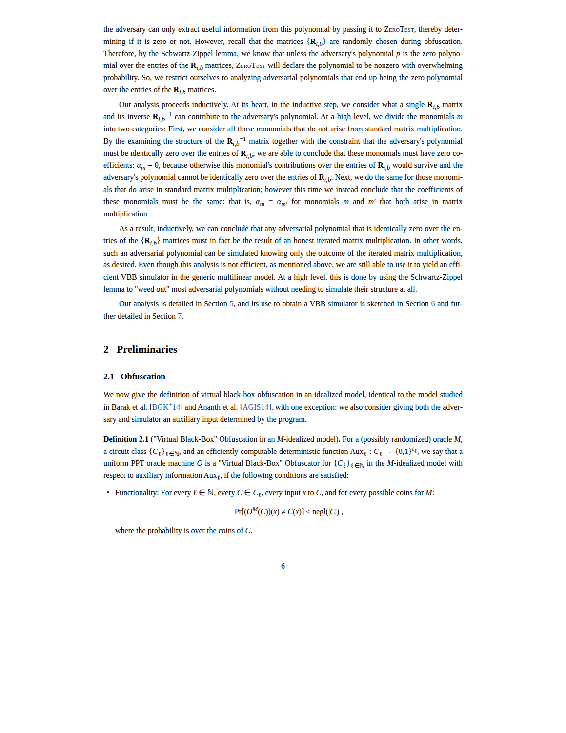the adversary can only extract useful information from this polynomial by passing it to Zero Test, thereby determining if it is zero or not. However, recall that the matrices {Ri,b} are randomly chosen during obfuscation. Therefore, by the Schwartz-Zippel lemma, we know that unless the adversary's polynomial p is the zero polynomial over the entries of the Ri,b matrices, Zero Test will declare the polynomial to be nonzero with overwhelming probability. So, we restrict ourselves to analyzing adversarial polynomials that end up being the zero polynomial over the entries of the Ri,b matrices.
Our analysis proceeds inductively. At its heart, in the inductive step, we consider what a single Ri,b matrix and its inverse Ri,b−1 can contribute to the adversary's polynomial. At a high level, we divide the monomials m into two categories: First, we consider all those monomials that do not arise from standard matrix multiplication. By the examining the structure of the Ri,b−1 matrix together with the constraint that the adversary's polynomial must be identically zero over the entries of Ri,b, we are able to conclude that these monomials must have zero coefficients: αm = 0, because otherwise this monomial's contributions over the entries of Ri,b would survive and the adversary's polynomial cannot be identically zero over the entries of Ri,b. Next, we do the same for those monomials that do arise in standard matrix multiplication; however this time we instead conclude that the coefficients of these monomials must be the same: that is, αm = αm′ for monomials m and m′ that both arise in matrix multiplication.
As a result, inductively, we can conclude that any adversarial polynomial that is identically zero over the entries of the {Ri,b} matrices must in fact be the result of an honest iterated matrix multiplication. In other words, such an adversarial polynomial can be simulated knowing only the outcome of the iterated matrix multiplication, as desired. Even though this analysis is not efficient, as mentioned above, we are still able to use it to yield an efficient VBB simulator in the generic multilinear model. At a high level, this is done by using the Schwartz-Zippel lemma to "weed out" most adversarial polynomials without needing to simulate their structure at all.
Our analysis is detailed in Section 5, and its use to obtain a VBB simulator is sketched in Section 6 and further detailed in Section 7.
2 Preliminaries
2.1 Obfuscation
We now give the definition of virtual black-box obfuscation in an idealized model, identical to the model studied in Barak et al. [BGK+14] and Ananth et al. [AGIS14], with one exception: we also consider giving both the adversary and simulator an auxiliary input determined by the program.
Definition 2.1 ("Virtual Black-Box" Obfuscation in an M-idealized model). For a (possibly randomized) oracle M, a circuit class {Cℓ}ℓ∈ℕ, and an efficiently computable deterministic function Auxℓ : Cℓ → {0,1}tℓ, we say that a uniform PPT oracle machine O is a "Virtual Black-Box" Obfuscator for {Cℓ}ℓ∈ℕ in the M-idealized model with respect to auxiliary information Auxℓ, if the following conditions are satisfied:
Functionality: For every ℓ ∈ ℕ, every C ∈ Cℓ, every input x to C, and for every possible coins for M:
Pr[(OM(C))(x) ≠ C(x)] ≤ negl(|C|) ,
where the probability is over the coins of C.
6